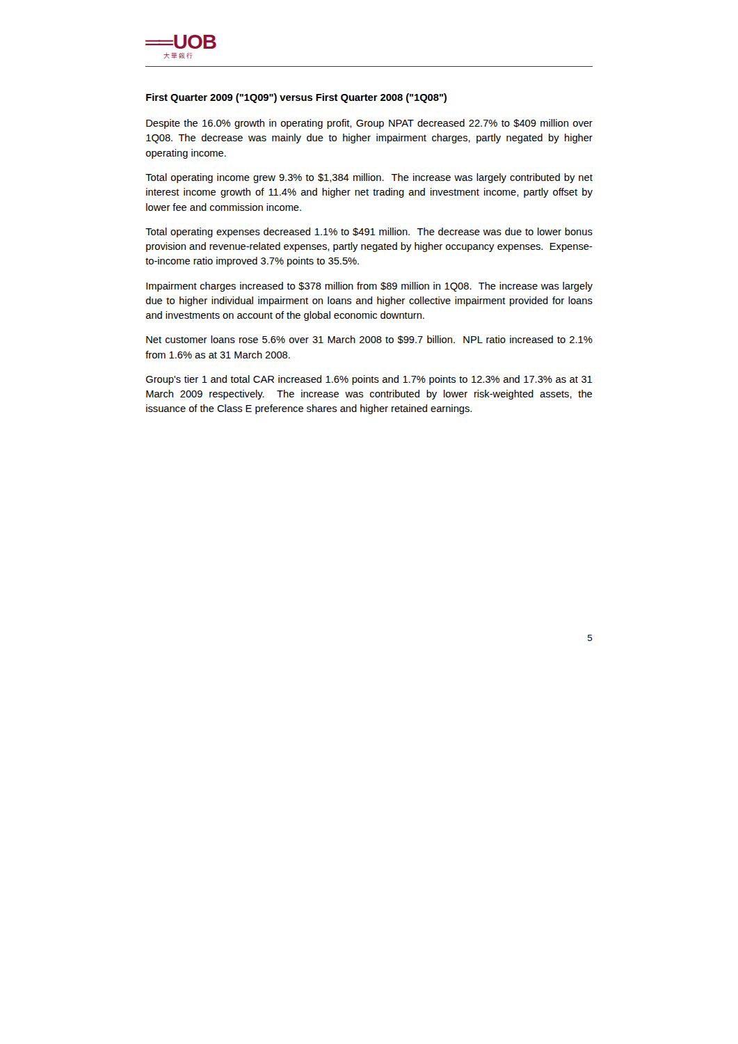══UOB 大華銀行
First Quarter 2009 ("1Q09") versus First Quarter 2008 ("1Q08")
Despite the 16.0% growth in operating profit, Group NPAT decreased 22.7% to $409 million over 1Q08. The decrease was mainly due to higher impairment charges, partly negated by higher operating income.
Total operating income grew 9.3% to $1,384 million. The increase was largely contributed by net interest income growth of 11.4% and higher net trading and investment income, partly offset by lower fee and commission income.
Total operating expenses decreased 1.1% to $491 million. The decrease was due to lower bonus provision and revenue-related expenses, partly negated by higher occupancy expenses. Expense-to-income ratio improved 3.7% points to 35.5%.
Impairment charges increased to $378 million from $89 million in 1Q08. The increase was largely due to higher individual impairment on loans and higher collective impairment provided for loans and investments on account of the global economic downturn.
Net customer loans rose 5.6% over 31 March 2008 to $99.7 billion. NPL ratio increased to 2.1% from 1.6% as at 31 March 2008.
Group's tier 1 and total CAR increased 1.6% points and 1.7% points to 12.3% and 17.3% as at 31 March 2009 respectively. The increase was contributed by lower risk-weighted assets, the issuance of the Class E preference shares and higher retained earnings.
5